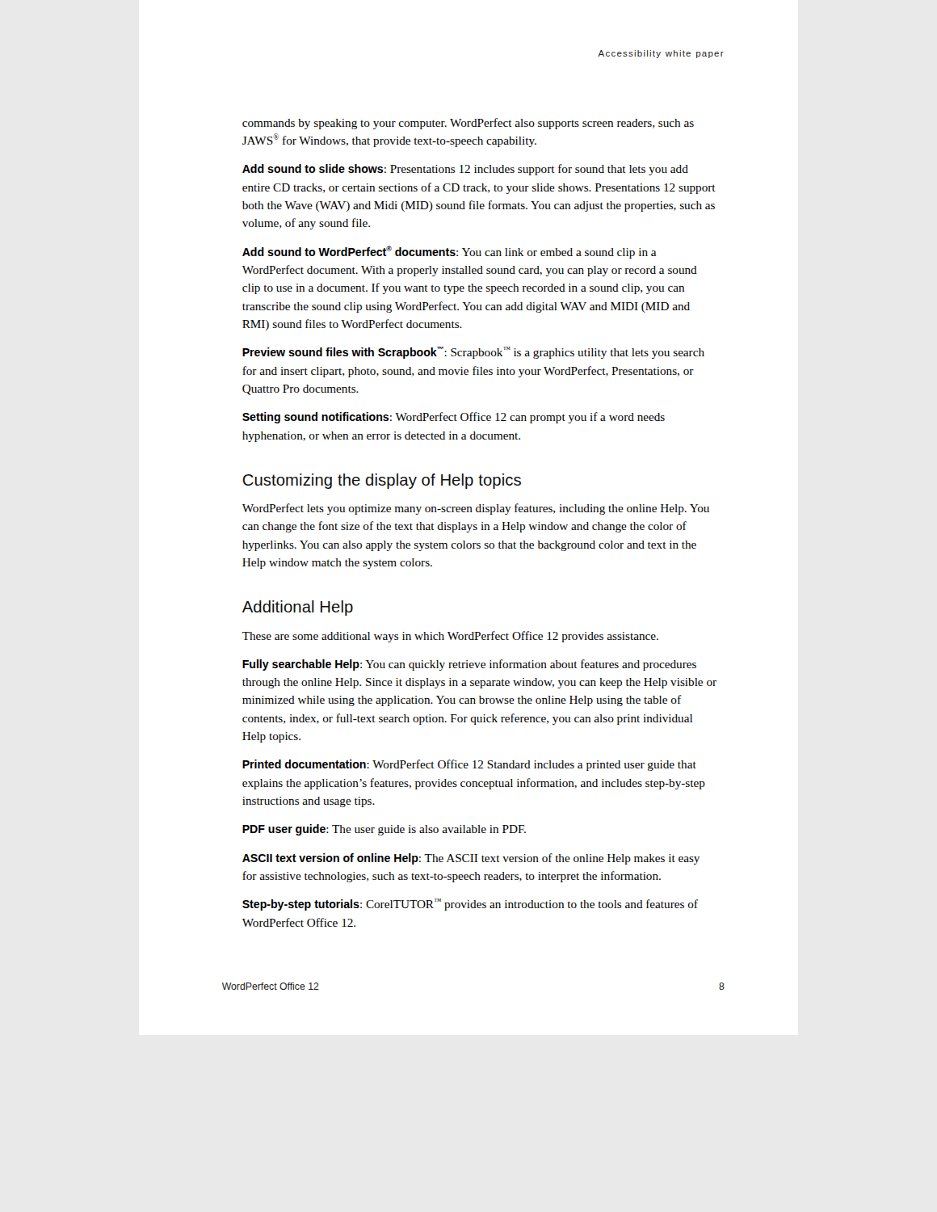Accessibility white paper
commands by speaking to your computer. WordPerfect also supports screen readers, such as JAWS® for Windows, that provide text-to-speech capability.
Add sound to slide shows: Presentations 12 includes support for sound that lets you add entire CD tracks, or certain sections of a CD track, to your slide shows. Presentations 12 support both the Wave (WAV) and Midi (MID) sound file formats. You can adjust the properties, such as volume, of any sound file.
Add sound to WordPerfect® documents: You can link or embed a sound clip in a WordPerfect document. With a properly installed sound card, you can play or record a sound clip to use in a document. If you want to type the speech recorded in a sound clip, you can transcribe the sound clip using WordPerfect. You can add digital WAV and MIDI (MID and RMI) sound files to WordPerfect documents.
Preview sound files with Scrapbook™: Scrapbook™ is a graphics utility that lets you search for and insert clipart, photo, sound, and movie files into your WordPerfect, Presentations, or Quattro Pro documents.
Setting sound notifications: WordPerfect Office 12 can prompt you if a word needs hyphenation, or when an error is detected in a document.
Customizing the display of Help topics
WordPerfect lets you optimize many on-screen display features, including the online Help. You can change the font size of the text that displays in a Help window and change the color of hyperlinks. You can also apply the system colors so that the background color and text in the Help window match the system colors.
Additional Help
These are some additional ways in which WordPerfect Office 12 provides assistance.
Fully searchable Help: You can quickly retrieve information about features and procedures through the online Help. Since it displays in a separate window, you can keep the Help visible or minimized while using the application. You can browse the online Help using the table of contents, index, or full-text search option. For quick reference, you can also print individual Help topics.
Printed documentation: WordPerfect Office 12 Standard includes a printed user guide that explains the application’s features, provides conceptual information, and includes step-by-step instructions and usage tips.
PDF user guide: The user guide is also available in PDF.
ASCII text version of online Help: The ASCII text version of the online Help makes it easy for assistive technologies, such as text-to-speech readers, to interpret the information.
Step-by-step tutorials: CorelTUTOR™ provides an introduction to the tools and features of WordPerfect Office 12.
WordPerfect Office 12 8